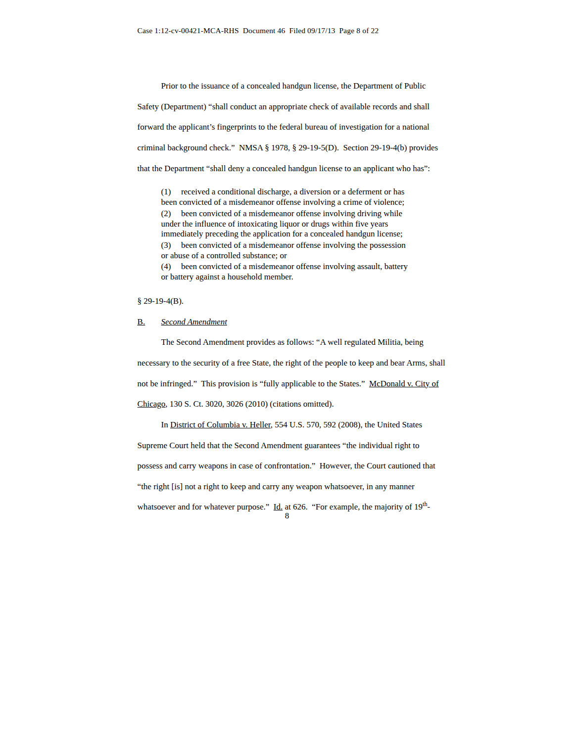Case 1:12-cv-00421-MCA-RHS Document 46 Filed 09/17/13 Page 8 of 22
Prior to the issuance of a concealed handgun license, the Department of Public Safety (Department) “shall conduct an appropriate check of available records and shall forward the applicant’s fingerprints to the federal bureau of investigation for a national criminal background check.” NMSA § 1978, § 29-19-5(D). Section 29-19-4(b) provides that the Department “shall deny a concealed handgun license to an applicant who has”:
(1) received a conditional discharge, a diversion or a deferment or has
been convicted of a misdemeanor offense involving a crime of violence; (2) been convicted of a misdemeanor offense involving driving while
under the influence of intoxicating liquor or drugs within five years
immediately preceding the application for a concealed handgun license; (3) been convicted of a misdemeanor offense involving the possession
or abuse of a controlled substance; or (4) been convicted of a misdemeanor offense involving assault, battery
or battery against a household member.
§ 29-19-4(B).
B. Second Amendment
The Second Amendment provides as follows: “A well regulated Militia, being necessary to the security of a free State, the right of the people to keep and bear Arms, shall not be infringed.” This provision is “fully applicable to the States.” McDonald v. City of Chicago, 130 S. Ct. 3020, 3026 (2010) (citations omitted).
In District of Columbia v. Heller, 554 U.S. 570, 592 (2008), the United States Supreme Court held that the Second Amendment guarantees “the individual right to possess and carry weapons in case of confrontation.” However, the Court cautioned that “the right [is] not a right to keep and carry any weapon whatsoever, in any manner whatsoever and for whatever purpose.” Id. at 626. “For example, the majority of 19th-
8